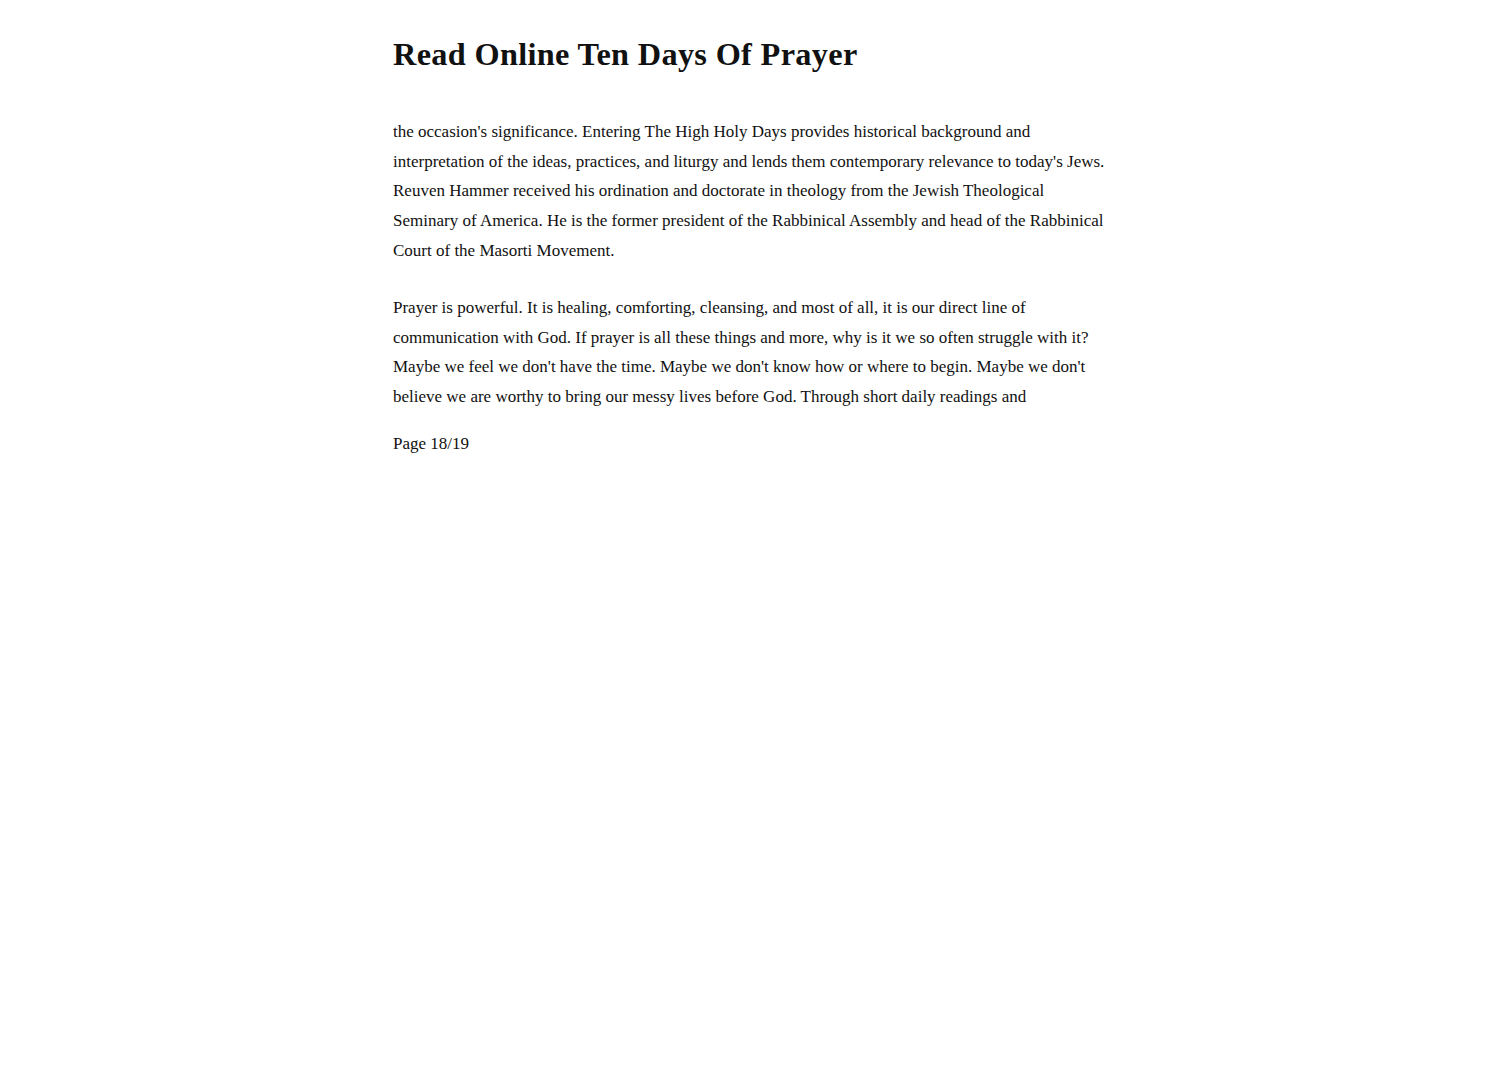Read Online Ten Days Of Prayer
the occasion's significance. Entering The High Holy Days provides historical background and interpretation of the ideas, practices, and liturgy and lends them contemporary relevance to today's Jews. Reuven Hammer received his ordination and doctorate in theology from the Jewish Theological Seminary of America. He is the former president of the Rabbinical Assembly and head of the Rabbinical Court of the Masorti Movement.
Prayer is powerful. It is healing, comforting, cleansing, and most of all, it is our direct line of communication with God. If prayer is all these things and more, why is it we so often struggle with it? Maybe we feel we don't have the time. Maybe we don't know how or where to begin. Maybe we don't believe we are worthy to bring our messy lives before God. Through short daily readings and
Page 18/19